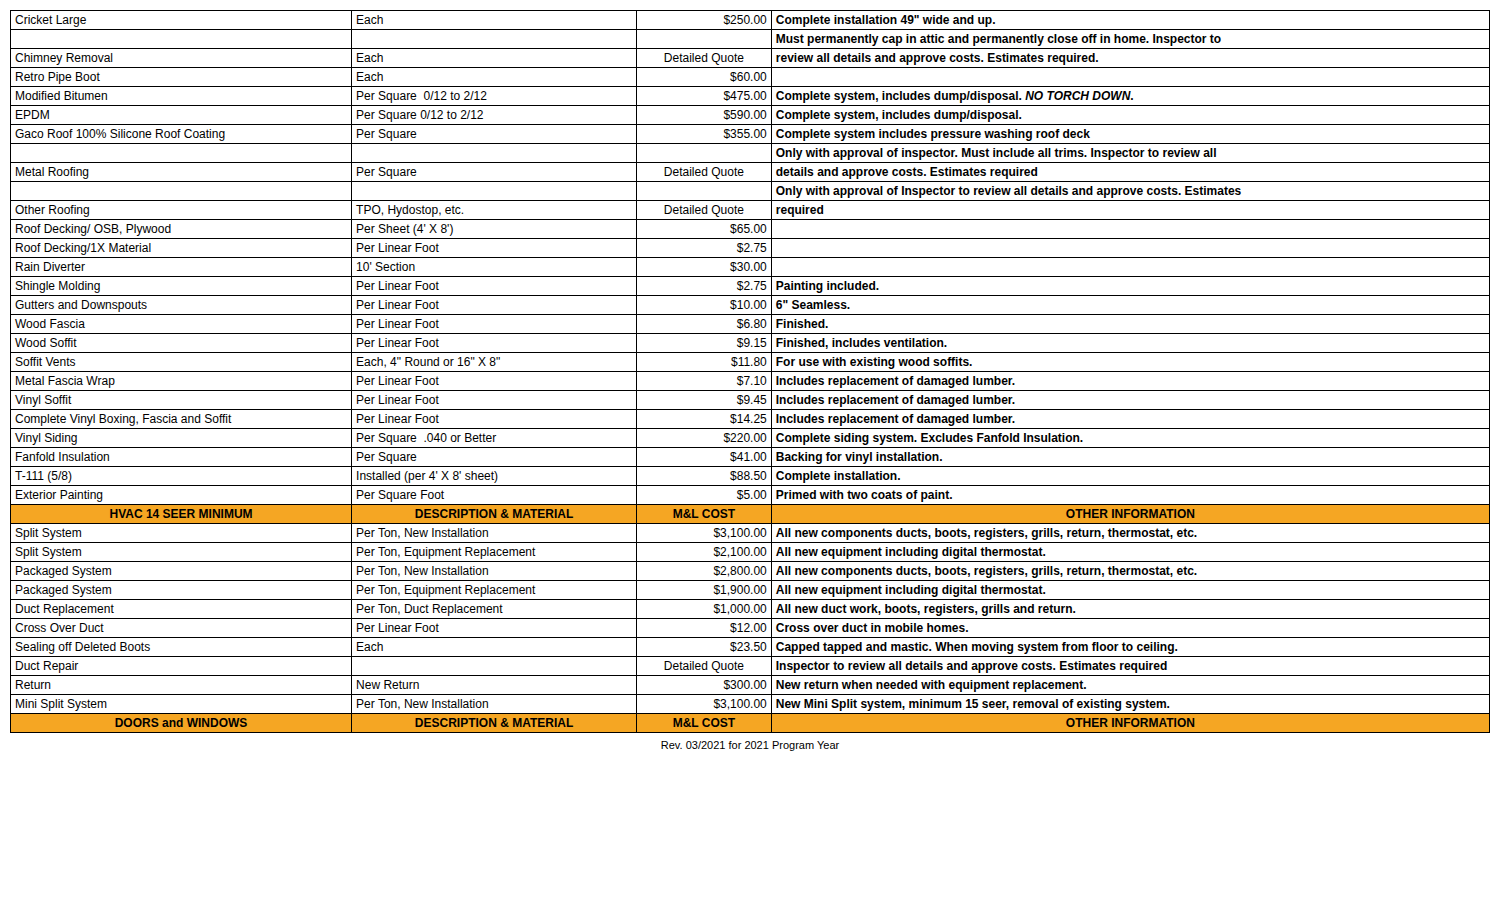| Cricket Large | Each | $250.00 | Complete installation 49" wide and up. |
| | | | Must permanently cap in attic and permanently close off in home. Inspector to |
| Chimney Removal | Each | Detailed Quote | review all details and approve costs. Estimates required. |
| Retro Pipe Boot | Each | $60.00 | |
| Modified Bitumen | Per Square 0/12 to 2/12 | $475.00 | Complete system, includes dump/disposal. NO TORCH DOWN . |
| EPDM | Per Square 0/12 to 2/12 | $590.00 | Complete system, includes dump/disposal. |
| Gaco Roof 100% Silicone Roof Coating | Per Square | $355.00 | Complete system includes pressure washing roof deck |
| | | | Only with approval of inspector. Must include all trims. Inspector to review all |
| Metal Roofing | Per Square | Detailed Quote | details and approve costs. Estimates required |
| | | | Only with approval of Inspector to review all details and approve costs. Estimates |
| Other Roofing | TPO, Hydostop, etc. | Detailed Quote | required |
| Roof Decking/ OSB, Plywood | Per Sheet (4' X 8') | $65.00 | |
| Roof Decking/1X Material | Per Linear Foot | $2.75 | |
| Rain Diverter | 10' Section | $30.00 | |
| Shingle Molding | Per Linear Foot | $2.75 | Painting included. |
| Gutters and Downspouts | Per Linear Foot | $10.00 | 6" Seamless. |
| Wood Fascia | Per Linear Foot | $6.80 | Finished. |
| Wood Soffit | Per Linear Foot | $9.15 | Finished, includes ventilation. |
| Soffit Vents | Each, 4" Round or 16" X 8" | $11.80 | For use with existing wood soffits. |
| Metal Fascia Wrap | Per Linear Foot | $7.10 | Includes replacement of damaged lumber. |
| Vinyl Soffit | Per Linear Foot | $9.45 | Includes replacement of damaged lumber. |
| Complete Vinyl Boxing, Fascia and Soffit | Per Linear Foot | $14.25 | Includes replacement of damaged lumber. |
| Vinyl Siding | Per Square .040 or Better | $220.00 | Complete siding system. Excludes Fanfold Insulation. |
| Fanfold Insulation | Per Square | $41.00 | Backing for vinyl installation. |
| T-111 (5/8) | Installed (per 4' X 8' sheet) | $88.50 | Complete installation. |
| Exterior Painting | Per Square Foot | $5.00 | Primed with two coats of paint. |
| HVAC 14 SEER MINIMUM | DESCRIPTION & MATERIAL | M&L COST | OTHER INFORMATION |
| Split System | Per Ton, New Installation | $3,100.00 | All new components ducts, boots, registers, grills, return, thermostat, etc. |
| Split System | Per Ton, Equipment Replacement | $2,100.00 | All new equipment including digital thermostat. |
| Packaged System | Per Ton, New Installation | $2,800.00 | All new components ducts, boots, registers, grills, return, thermostat, etc. |
| Packaged System | Per Ton, Equipment Replacement | $1,900.00 | All new equipment including digital thermostat. |
| Duct Replacement | Per Ton, Duct Replacement | $1,000.00 | All new duct work, boots, registers, grills and return. |
| Cross Over Duct | Per Linear Foot | $12.00 | Cross over duct in mobile homes. |
| Sealing off Deleted Boots | Each | $23.50 | Capped tapped and mastic. When moving system from floor to ceiling. |
| Duct Repair | | Detailed Quote | Inspector to review all details and approve costs. Estimates required |
| Return | New Return | $300.00 | New return when needed with equipment replacement. |
| Mini Split System | Per Ton, New Installation | $3,100.00 | New Mini Split system, minimum 15 seer, removal of existing system. |
| DOORS and WINDOWS | DESCRIPTION & MATERIAL | M&L COST | OTHER INFORMATION |
Rev. 03/2021 for 2021 Program Year